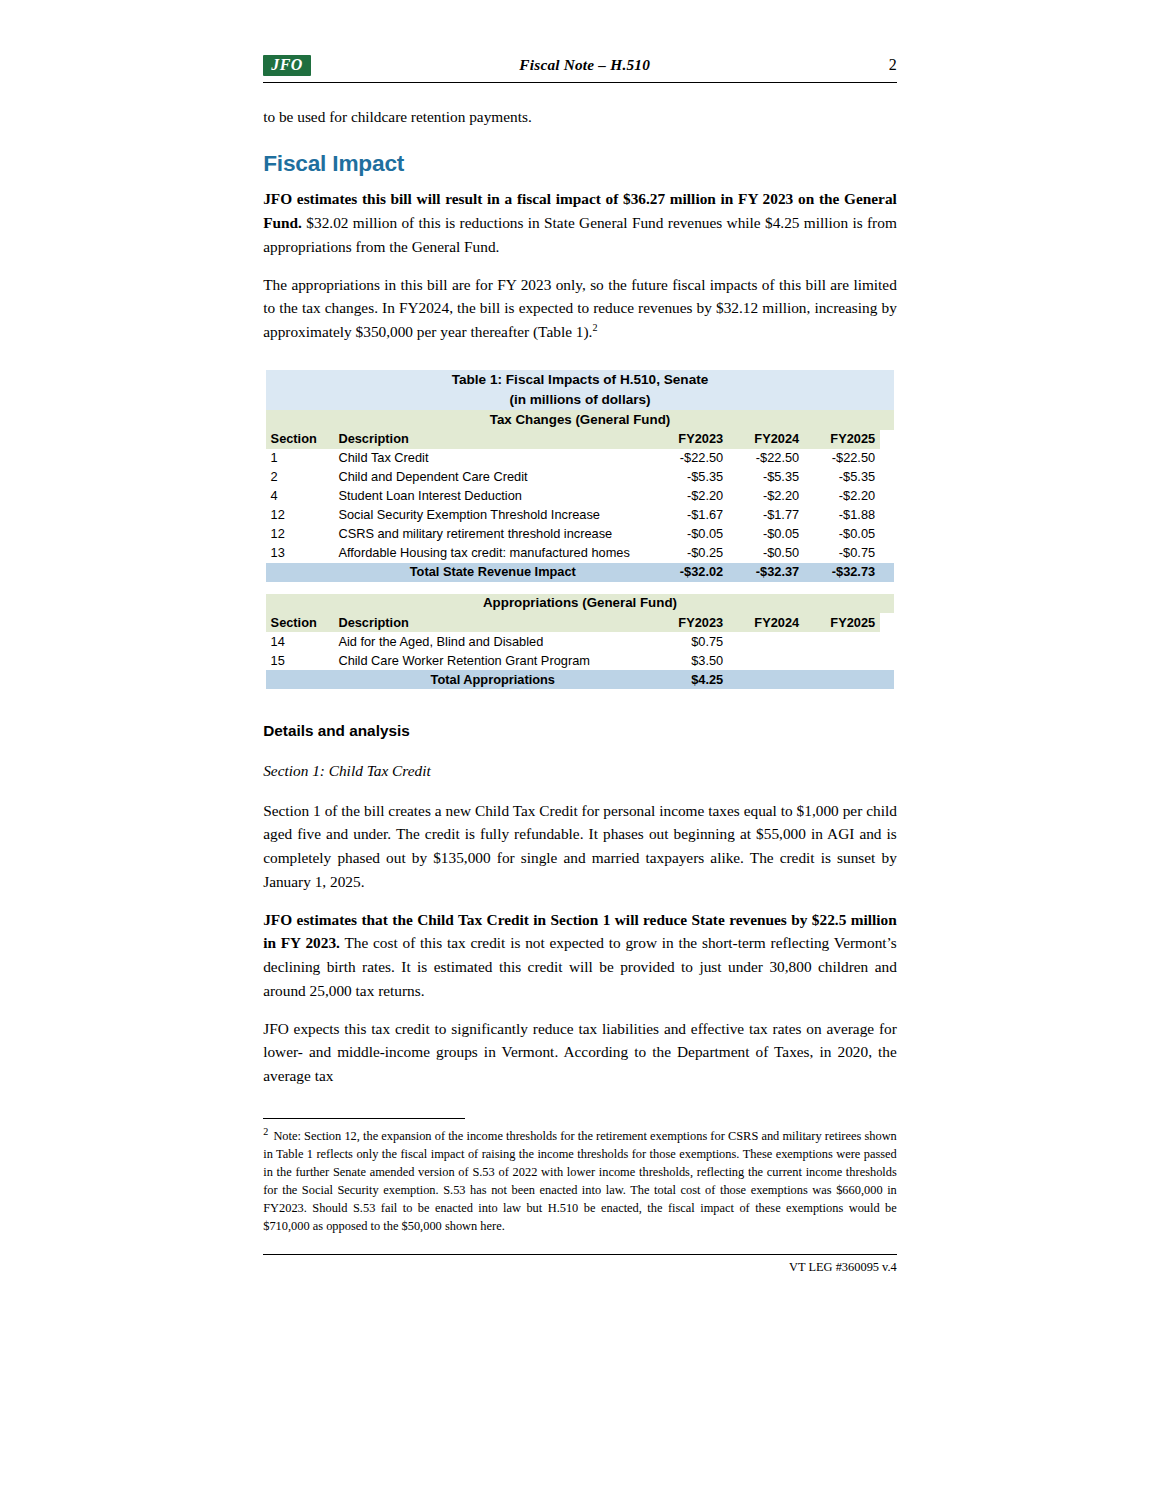JFO
Fiscal Note – H.510
2
to be used for childcare retention payments.
Fiscal Impact
JFO estimates this bill will result in a fiscal impact of $36.27 million in FY 2023 on the General Fund. $32.02 million of this is reductions in State General Fund revenues while $4.25 million is from appropriations from the General Fund.
The appropriations in this bill are for FY 2023 only, so the future fiscal impacts of this bill are limited to the tax changes. In FY2024, the bill is expected to reduce revenues by $32.12 million, increasing by approximately $350,000 per year thereafter (Table 1).2
| Table 1: Fiscal Impacts of H.510, Senate |
| (in millions of dollars) |
| Tax Changes (General Fund) |
| Section | Description | FY2023 | FY2024 | FY2025 | |
| 1 | Child Tax Credit | -$22.50 | -$22.50 | -$22.50 | |
| 2 | Child and Dependent Care Credit | -$5.35 | -$5.35 | -$5.35 | |
| 4 | Student Loan Interest Deduction | -$2.20 | -$2.20 | -$2.20 | |
| 12 | Social Security Exemption Threshold Increase | -$1.67 | -$1.77 | -$1.88 | |
| 12 | CSRS and military retirement threshold increase | -$0.05 | -$0.05 | -$0.05 | |
| 13 | Affordable Housing tax credit: manufactured homes | -$0.25 | -$0.50 | -$0.75 | |
| | Total State Revenue Impact | -$32.02 | -$32.37 | -$32.73 | |
| Appropriations (General Fund) |
| Section | Description | FY2023 | FY2024 | FY2025 | |
| 14 | Aid for the Aged, Blind and Disabled | $0.75 | | | |
| 15 | Child Care Worker Retention Grant Program | $3.50 | | | |
| | Total Appropriations | $4.25 | | | |
Details and analysis
Section 1: Child Tax Credit
Section 1 of the bill creates a new Child Tax Credit for personal income taxes equal to $1,000 per child aged five and under. The credit is fully refundable. It phases out beginning at $55,000 in AGI and is completely phased out by $135,000 for single and married taxpayers alike. The credit is sunset by January 1, 2025.
JFO estimates that the Child Tax Credit in Section 1 will reduce State revenues by $22.5 million in FY 2023. The cost of this tax credit is not expected to grow in the short-term reflecting Vermont’s declining birth rates. It is estimated this credit will be provided to just under 30,800 children and around 25,000 tax returns.
JFO expects this tax credit to significantly reduce tax liabilities and effective tax rates on average for lower- and middle-income groups in Vermont. According to the Department of Taxes, in 2020, the average tax
2 Note: Section 12, the expansion of the income thresholds for the retirement exemptions for CSRS and military retirees shown in Table 1 reflects only the fiscal impact of raising the income thresholds for those exemptions. These exemptions were passed in the further Senate amended version of S.53 of 2022 with lower income thresholds, reflecting the current income thresholds for the Social Security exemption. S.53 has not been enacted into law. The total cost of those exemptions was $660,000 in FY2023. Should S.53 fail to be enacted into law but H.510 be enacted, the fiscal impact of these exemptions would be $710,000 as opposed to the $50,000 shown here.
VT LEG #360095 v.4